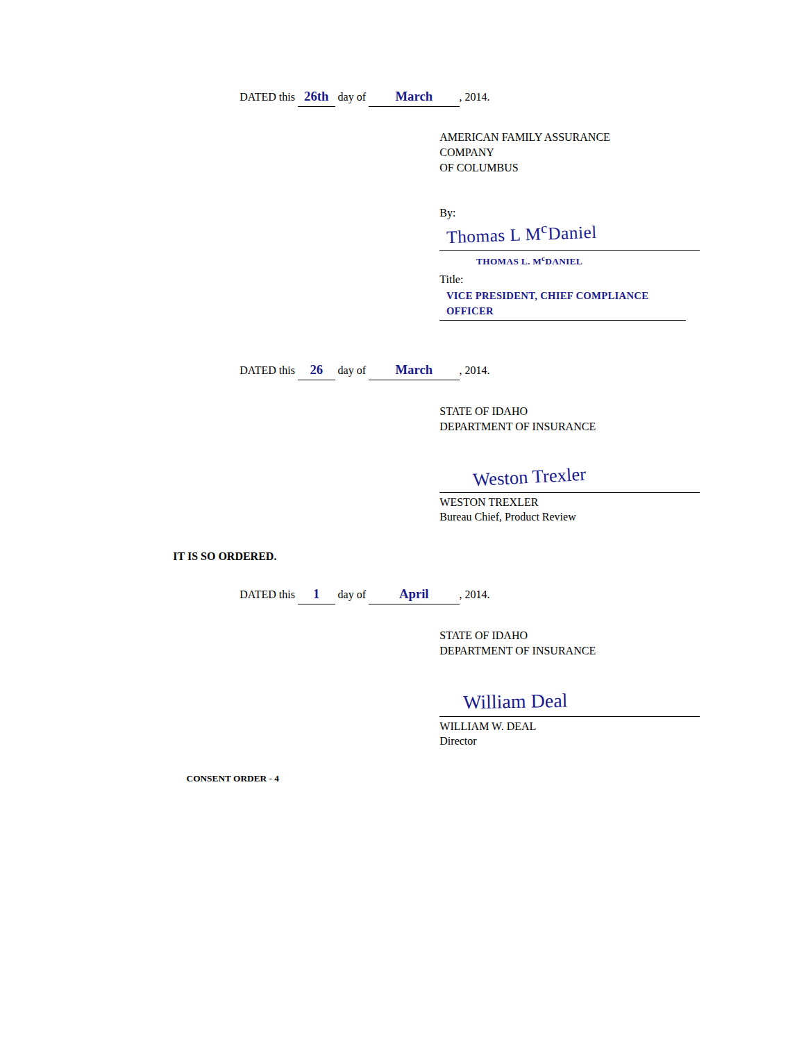DATED this 26th day of March, 2014.
AMERICAN FAMILY ASSURANCE COMPANY
OF COLUMBUS
By: Thomas L McDaniel
THOMAS L. McDANIEL
Title: VICE PRESIDENT, CHIEF COMPLIANCE OFFICER
DATED this 26 day of March, 2014.
STATE OF IDAHO
DEPARTMENT OF INSURANCE
Weston Trexler
WESTON TREXLER
Bureau Chief, Product Review
IT IS SO ORDERED.
DATED this 1 day of April, 2014.
STATE OF IDAHO
DEPARTMENT OF INSURANCE
William Deal
WILLIAM W. DEAL
Director
CONSENT ORDER - 4